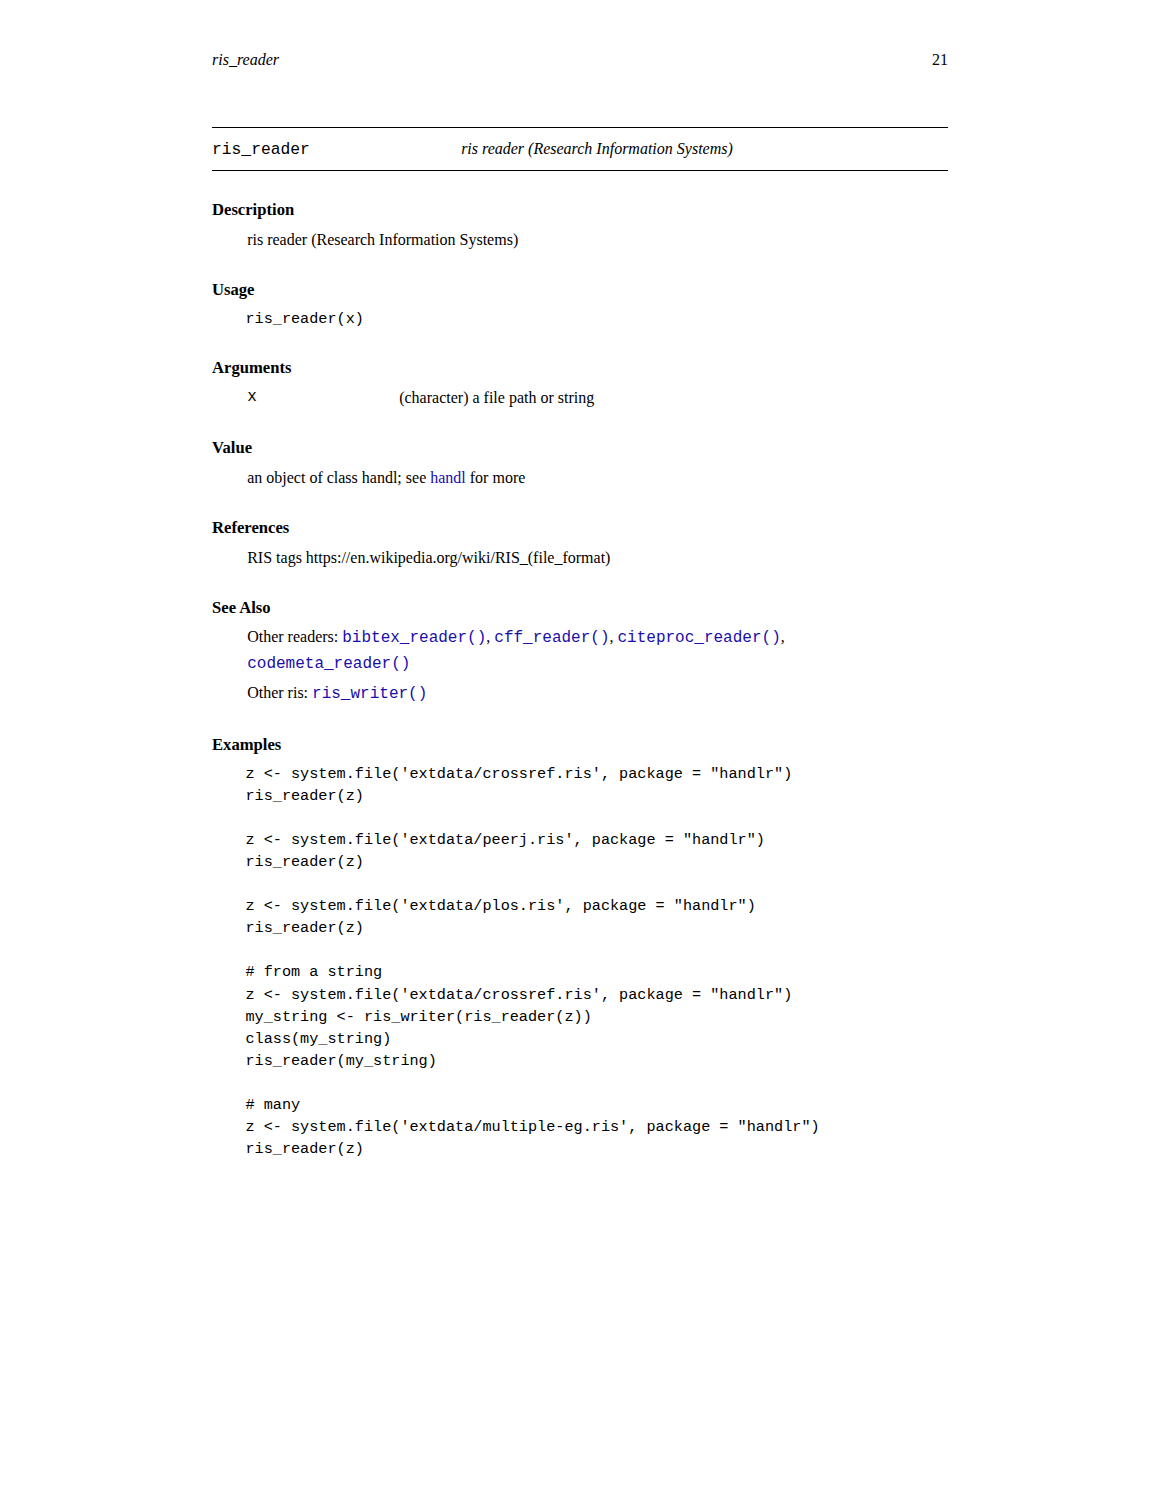ris_reader 21
ris_reader ris reader (Research Information Systems)
Description
ris reader (Research Information Systems)
Usage
ris_reader(x)
Arguments
x
(character) a file path or string
Value
an object of class handl; see handl for more
References
RIS tags https://en.wikipedia.org/wiki/RIS_(file_format)
See Also
Other readers: bibtex_reader(), cff_reader(), citeproc_reader(), codemeta_reader()
Other ris: ris_writer()
Examples
z <- system.file('extdata/crossref.ris', package = "handlr")
ris_reader(z)

z <- system.file('extdata/peerj.ris', package = "handlr")
ris_reader(z)

z <- system.file('extdata/plos.ris', package = "handlr")
ris_reader(z)

# from a string
z <- system.file('extdata/crossref.ris', package = "handlr")
my_string <- ris_writer(ris_reader(z))
class(my_string)
ris_reader(my_string)

# many
z <- system.file('extdata/multiple-eg.ris', package = "handlr")
ris_reader(z)